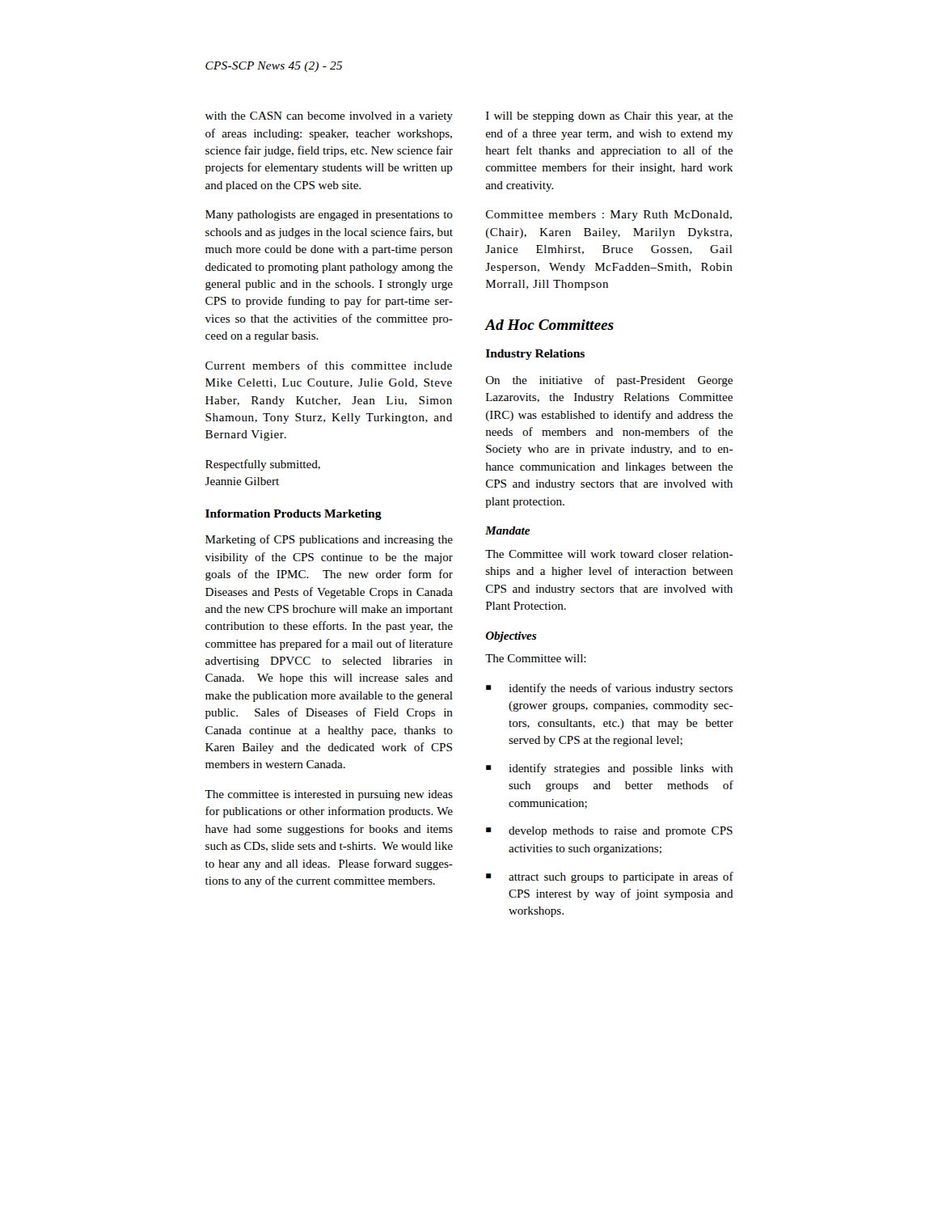CPS-SCP News 45 (2) - 25
with the CASN can become involved in a variety of areas including: speaker, teacher workshops, science fair judge, field trips, etc. New science fair projects for elementary students will be written up and placed on the CPS web site.
Many pathologists are engaged in presentations to schools and as judges in the local science fairs, but much more could be done with a part-time person dedicated to promoting plant pathology among the general public and in the schools. I strongly urge CPS to provide funding to pay for part-time services so that the activities of the committee proceed on a regular basis.
Current members of this committee include Mike Celetti, Luc Couture, Julie Gold, Steve Haber, Randy Kutcher, Jean Liu, Simon Shamoun, Tony Sturz, Kelly Turkington, and Bernard Vigier.
Respectfully submitted,
Jeannie Gilbert
Information Products Marketing
Marketing of CPS publications and increasing the visibility of the CPS continue to be the major goals of the IPMC. The new order form for Diseases and Pests of Vegetable Crops in Canada and the new CPS brochure will make an important contribution to these efforts. In the past year, the committee has prepared for a mail out of literature advertising DPVCC to selected libraries in Canada. We hope this will increase sales and make the publication more available to the general public. Sales of Diseases of Field Crops in Canada continue at a healthy pace, thanks to Karen Bailey and the dedicated work of CPS members in western Canada.
The committee is interested in pursuing new ideas for publications or other information products. We have had some suggestions for books and items such as CDs, slide sets and t-shirts. We would like to hear any and all ideas. Please forward suggestions to any of the current committee members.
I will be stepping down as Chair this year, at the end of a three year term, and wish to extend my heart felt thanks and appreciation to all of the committee members for their insight, hard work and creativity.
Committee members : Mary Ruth McDonald, (Chair), Karen Bailey, Marilyn Dykstra, Janice Elmhirst, Bruce Gossen, Gail Jesperson, Wendy McFadden–Smith, Robin Morrall, Jill Thompson
Ad Hoc Committees
Industry Relations
On the initiative of past-President George Lazarovits, the Industry Relations Committee (IRC) was established to identify and address the needs of members and non-members of the Society who are in private industry, and to enhance communication and linkages between the CPS and industry sectors that are involved with plant protection.
Mandate
The Committee will work toward closer relationships and a higher level of interaction between CPS and industry sectors that are involved with Plant Protection.
Objectives
The Committee will:
identify the needs of various industry sectors (grower groups, companies, commodity sectors, consultants, etc.) that may be better served by CPS at the regional level;
identify strategies and possible links with such groups and better methods of communication;
develop methods to raise and promote CPS activities to such organizations;
attract such groups to participate in areas of CPS interest by way of joint symposia and workshops.